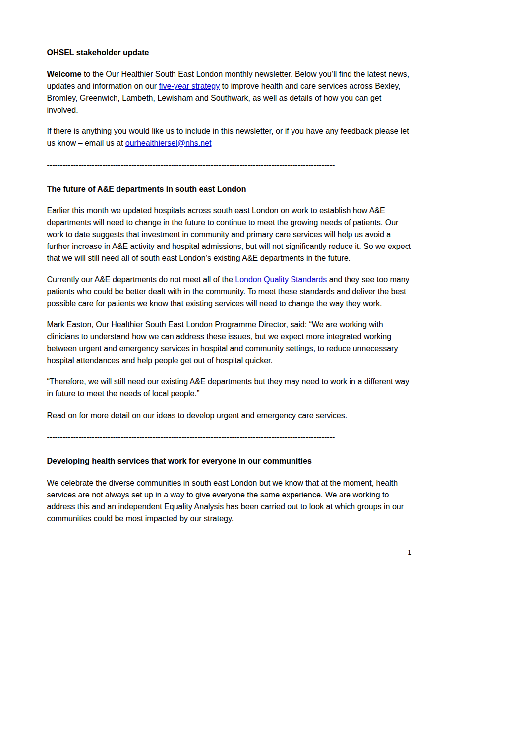OHSEL stakeholder update
Welcome to the Our Healthier South East London monthly newsletter. Below you’ll find the latest news, updates and information on our five-year strategy to improve health and care services across Bexley, Bromley, Greenwich, Lambeth, Lewisham and Southwark, as well as details of how you can get involved.
If there is anything you would like us to include in this newsletter, or if you have any feedback please let us know – email us at ourhealthiersel@nhs.net
-------------------------------------------------------------------------------------------------------------
The future of A&E departments in south east London
Earlier this month we updated hospitals across south east London on work to establish how A&E departments will need to change in the future to continue to meet the growing needs of patients. Our work to date suggests that investment in community and primary care services will help us avoid a further increase in A&E activity and hospital admissions, but will not significantly reduce it. So we expect that we will still need all of south east London’s existing A&E departments in the future.
Currently our A&E departments do not meet all of the London Quality Standards and they see too many patients who could be better dealt with in the community. To meet these standards and deliver the best possible care for patients we know that existing services will need to change the way they work.
Mark Easton, Our Healthier South East London Programme Director, said: “We are working with clinicians to understand how we can address these issues, but we expect more integrated working between urgent and emergency services in hospital and community settings, to reduce unnecessary hospital attendances and help people get out of hospital quicker.
“Therefore, we will still need our existing A&E departments but they may need to work in a different way in future to meet the needs of local people.”
Read on for more detail on our ideas to develop urgent and emergency care services.
-------------------------------------------------------------------------------------------------------------
Developing health services that work for everyone in our communities
We celebrate the diverse communities in south east London but we know that at the moment, health services are not always set up in a way to give everyone the same experience. We are working to address this and an independent Equality Analysis has been carried out to look at which groups in our communities could be most impacted by our strategy.
1